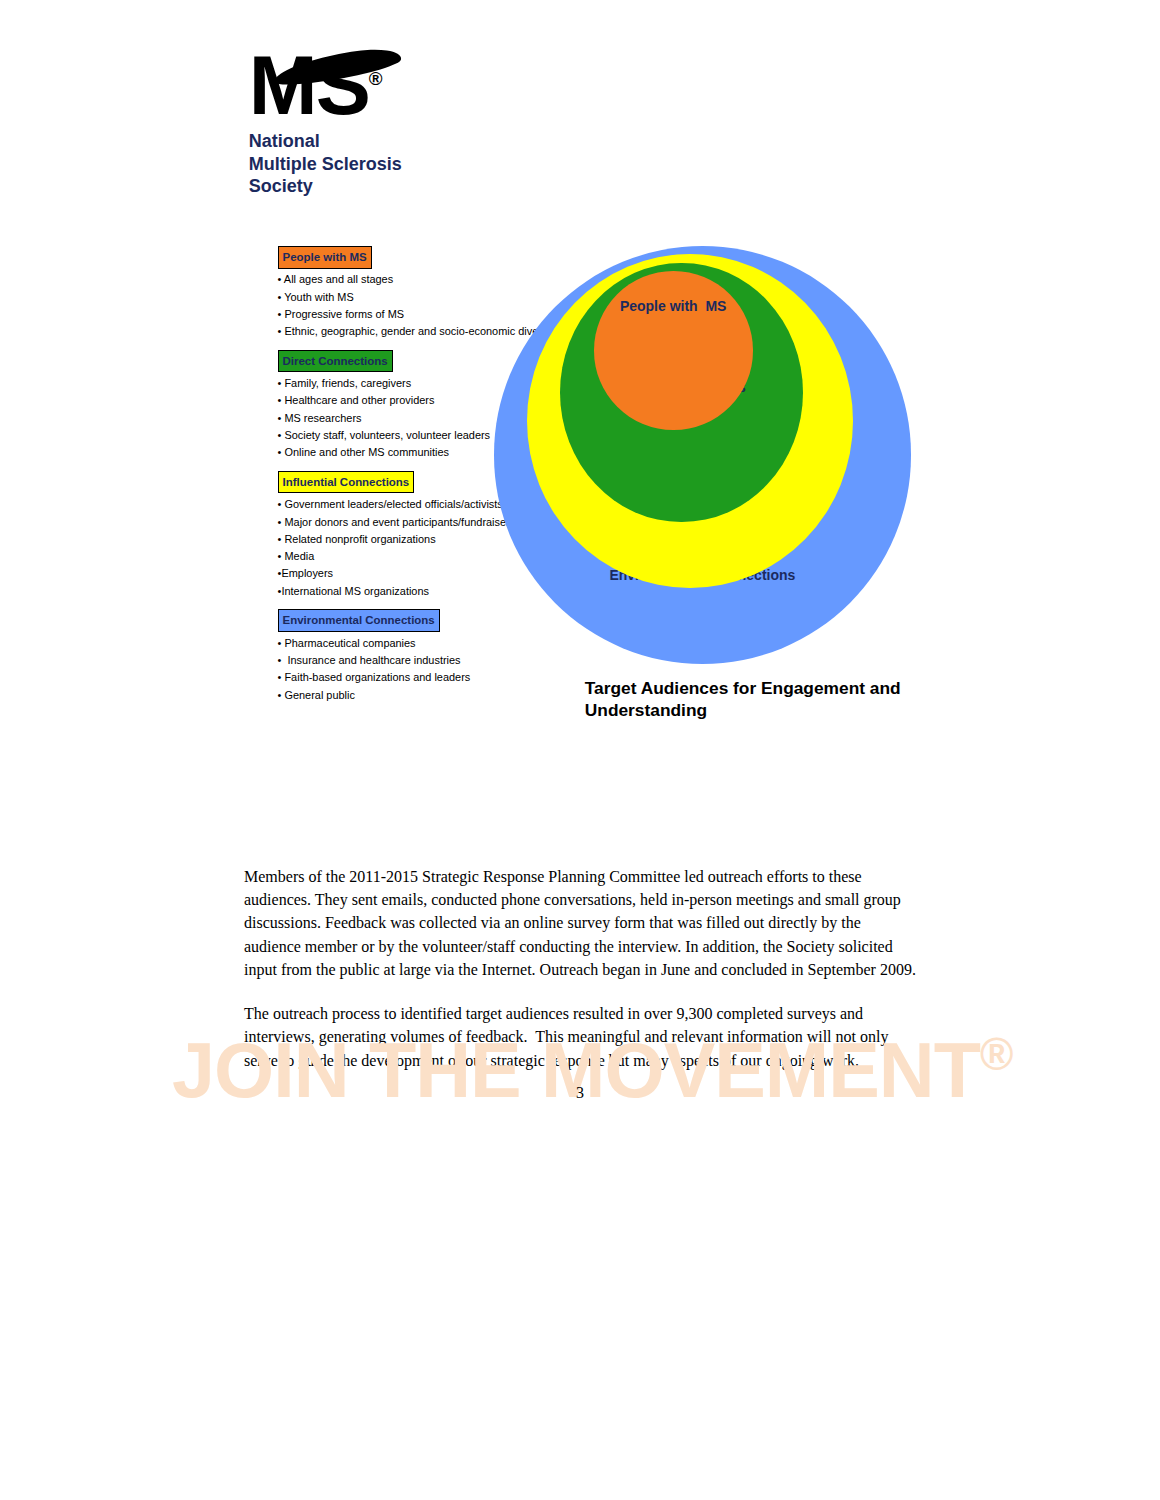MS®
National
Multiple Sclerosis
Society
People with MS
All ages and all stages
Youth with MS
Progressive forms of MS
Ethnic, geographic, gender and socio-economic diversity
Direct Connections
Family, friends, caregivers
Healthcare and other providers
MS researchers
Society staff, volunteers, volunteer leaders
Online and other MS communities
Influential Connections
Government leaders/elected officials/activists
Major donors and event participants/fundraisers
Related nonprofit organizations
Media
Employers
International MS organizations
Environmental Connections
Pharmaceutical companies
Insurance and healthcare industries
Faith-based organizations and leaders
General public
Environmental Connections
Influential Connections
Direct Connections
People with MS
Target Audiences for Engagement and Understanding
Members of the 2011-2015 Strategic Response Planning Committee led outreach efforts to these audiences. They sent emails, conducted phone conversations, held in-person meetings and small group discussions. Feedback was collected via an online survey form that was filled out directly by the audience member or by the volunteer/staff conducting the interview. In addition, the Society solicited input from the public at large via the Internet. Outreach began in June and concluded in September 2009.
The outreach process to identified target audiences resulted in over 9,300 completed surveys and interviews, generating volumes of feedback. This meaningful and relevant information will not only serve to guide the development of our strategic response but many aspects of our ongoing work.
JOIN THE MOVEMENT®
3